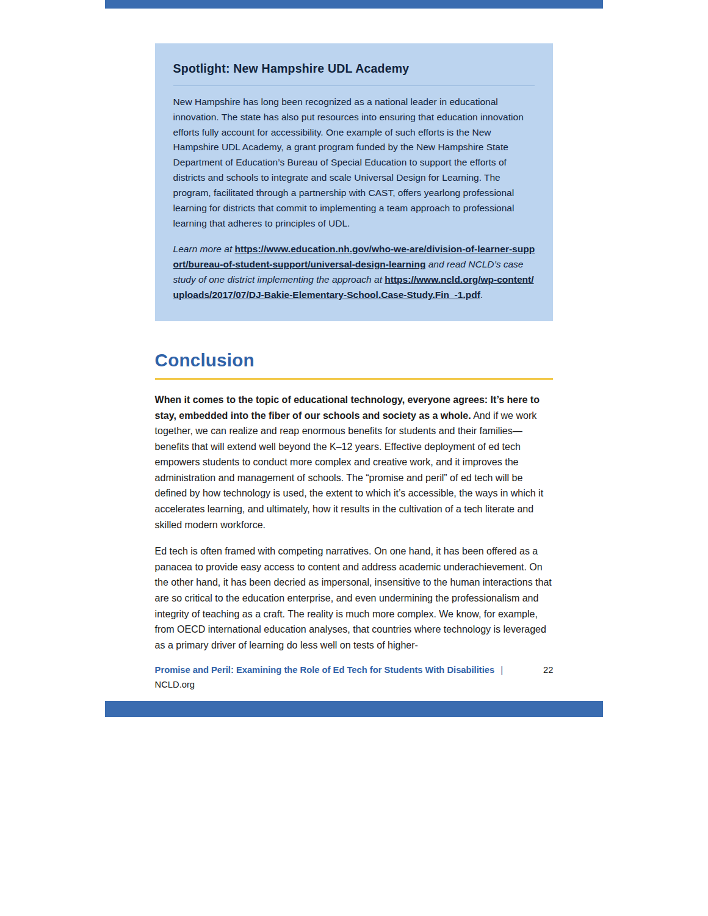Spotlight: New Hampshire UDL Academy
New Hampshire has long been recognized as a national leader in educational innovation. The state has also put resources into ensuring that education innovation efforts fully account for accessibility. One example of such efforts is the New Hampshire UDL Academy, a grant program funded by the New Hampshire State Department of Education’s Bureau of Special Education to support the efforts of districts and schools to integrate and scale Universal Design for Learning. The program, facilitated through a partnership with CAST, offers yearlong professional learning for districts that commit to implementing a team approach to professional learning that adheres to principles of UDL.
Learn more at https://www.education.nh.gov/who-we-are/division-of-learner-support/bureau-of-student-support/universal-design-learning and read NCLD’s case study of one district implementing the approach at https://www.ncld.org/wp-content/uploads/2017/07/DJ-Bakie-Elementary-School.Case-Study.Fin_-1.pdf.
Conclusion
When it comes to the topic of educational technology, everyone agrees: It’s here to stay, embedded into the fiber of our schools and society as a whole. And if we work together, we can realize and reap enormous benefits for students and their families—benefits that will extend well beyond the K–12 years. Effective deployment of ed tech empowers students to conduct more complex and creative work, and it improves the administration and management of schools. The “promise and peril” of ed tech will be defined by how technology is used, the extent to which it’s accessible, the ways in which it accelerates learning, and ultimately, how it results in the cultivation of a tech literate and skilled modern workforce.
Ed tech is often framed with competing narratives. On one hand, it has been offered as a panacea to provide easy access to content and address academic underachievement. On the other hand, it has been decried as impersonal, insensitive to the human interactions that are so critical to the education enterprise, and even undermining the professionalism and integrity of teaching as a craft. The reality is much more complex. We know, for example, from OECD international education analyses, that countries where technology is leveraged as a primary driver of learning do less well on tests of higher-
Promise and Peril: Examining the Role of Ed Tech for Students With Disabilities | NCLD.org
22